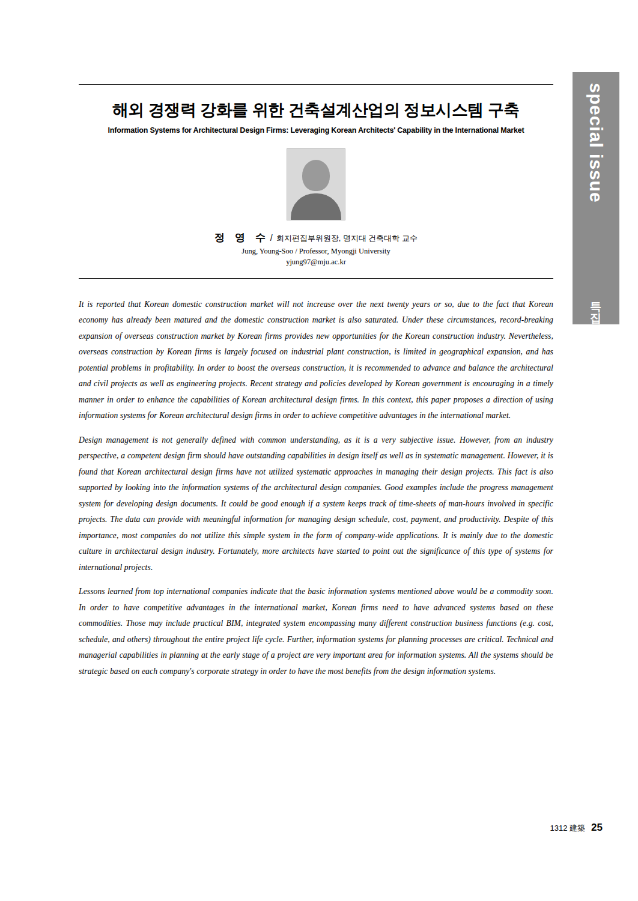special issue 특집
해외 경쟁력 강화를 위한 건축설계산업의 정보시스템 구축
Information Systems for Architectural Design Firms: Leveraging Korean Architects' Capability in the International Market
정 영 수/회지편집부위원장, 명지대 건축대학 교수 Jung, Young-Soo / Professor, Myongji University yjung97@mju.ac.kr
It is reported that Korean domestic construction market will not increase over the next twenty years or so, due to the fact that Korean economy has already been matured and the domestic construction market is also saturated. Under these circumstances, record-breaking expansion of overseas construction market by Korean firms provides new opportunities for the Korean construction industry. Nevertheless, overseas construction by Korean firms is largely focused on industrial plant construction, is limited in geographical expansion, and has potential problems in profitability. In order to boost the overseas construction, it is recommended to advance and balance the architectural and civil projects as well as engineering projects. Recent strategy and policies developed by Korean government is encouraging in a timely manner in order to enhance the capabilities of Korean architectural design firms. In this context, this paper proposes a direction of using information systems for Korean architectural design firms in order to achieve competitive advantages in the international market.
Design management is not generally defined with common understanding, as it is a very subjective issue. However, from an industry perspective, a competent design firm should have outstanding capabilities in design itself as well as in systematic management. However, it is found that Korean architectural design firms have not utilized systematic approaches in managing their design projects. This fact is also supported by looking into the information systems of the architectural design companies. Good examples include the progress management system for developing design documents. It could be good enough if a system keeps track of time-sheets of man-hours involved in specific projects. The data can provide with meaningful information for managing design schedule, cost, payment, and productivity. Despite of this importance, most companies do not utilize this simple system in the form of company-wide applications. It is mainly due to the domestic culture in architectural design industry. Fortunately, more architects have started to point out the significance of this type of systems for international projects.
Lessons learned from top international companies indicate that the basic information systems mentioned above would be a commodity soon. In order to have competitive advantages in the international market, Korean firms need to have advanced systems based on these commodities. Those may include practical BIM, integrated system encompassing many different construction business functions (e.g. cost, schedule, and others) throughout the entire project life cycle. Further, information systems for planning processes are critical. Technical and managerial capabilities in planning at the early stage of a project are very important area for information systems. All the systems should be strategic based on each company's corporate strategy in order to have the most benefits from the design information systems.
1312 建築 25